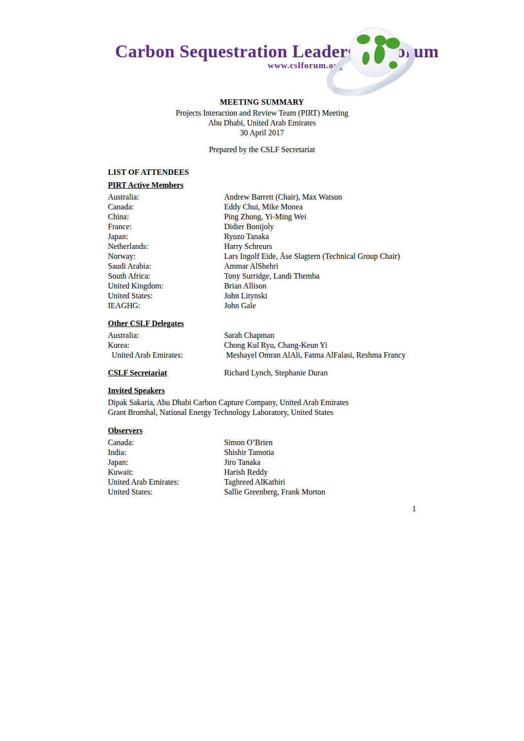Carbon Sequestration Leadership Forum
www.cslforum.org
MEETING SUMMARY
Projects Interaction and Review Team (PIRT) Meeting
Abu Dhabi, United Arab Emirates
30 April 2017
Prepared by the CSLF Secretariat
LIST OF ATTENDEES
PIRT Active Members
| Australia: | Andrew Barrett (Chair), Max Watson |
| Canada: | Eddy Chui, Mike Monea |
| China: | Ping Zhong, Yi-Ming Wei |
| France: | Didier Bonijoly |
| Japan: | Ryozo Tanaka |
| Netherlands: | Harry Schreurs |
| Norway: | Lars Ingolf Eide, Åse Slagtern (Technical Group Chair) |
| Saudi Arabia: | Ammar AlShehri |
| South Africa: | Tony Surridge, Landi Themba |
| United Kingdom: | Brian Allison |
| United States: | John Litynski |
| IEAGHG: | John Gale |
Other CSLF Delegates
| Australia: | Sarah Chapman |
| Korea: | Chong Kul Ryu, Chang-Keun Yi |
| United Arab Emirates: | Meshayel Omran AlAli, Fatma AlFalasi, Reshma Francy |
| CSLF Secretariat | Richard Lynch, Stephanie Duran |
Invited Speakers
Dipak Sakaria, Abu Dhabi Carbon Capture Company, United Arab Emirates
Grant Bromhal, National Energy Technology Laboratory, United States
Observers
| Canada: | Simon O’Brien |
| India: | Shishir Tamotia |
| Japan: | Jiro Tanaka |
| Kuwait: | Harish Reddy |
| United Arab Emirates: | Taghreed AlKathiri |
| United States: | Sallie Greenberg, Frank Morton |
1